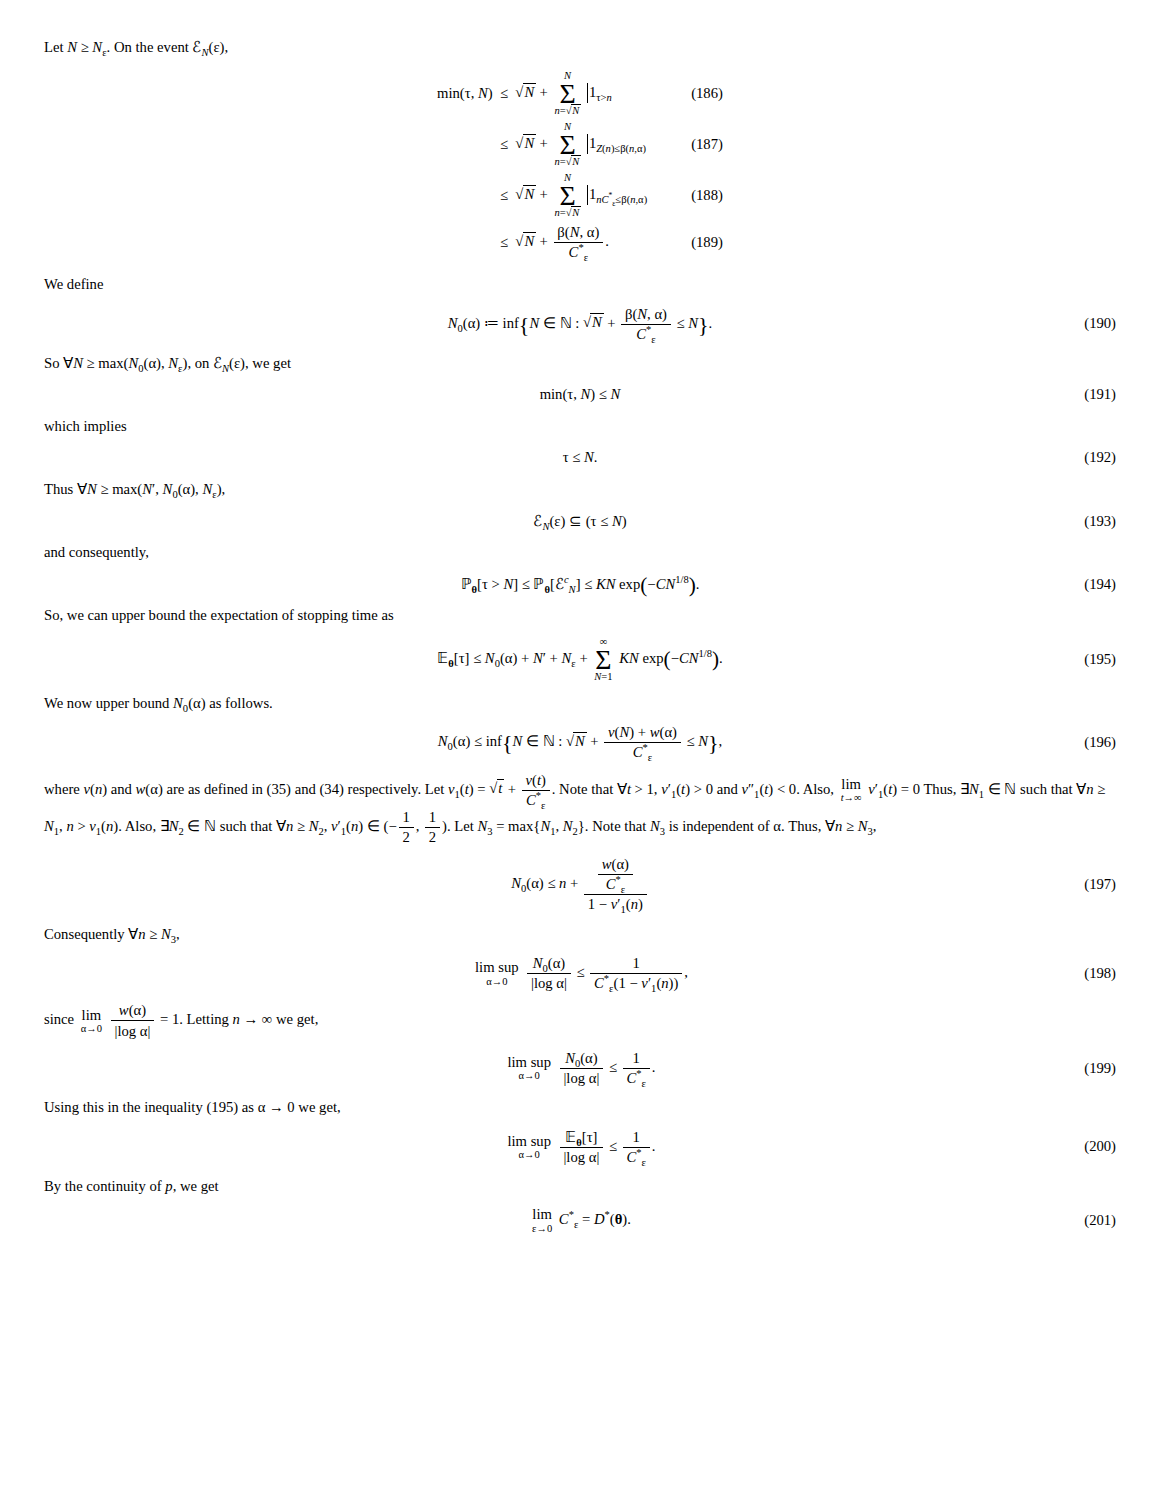Let N ≥ Nε. On the event ℰN(ε),
min(τ, N)
≤
√N + NΣn=√N 1τ>n
(186)
≤
√N + NΣn=√N 1Z(n)≤β(n,α)
(187)
≤
√N + NΣn=√N 1nC*ε≤β(n,α)
(188)
≤
√N + β(N, α) C*ε.
(189)
We define
N0(α) ≔ inf{N ∈ ℕ : √N + β(N, α) C*ε ≤ N}.
(190)
So ∀N ≥ max(N0(α), Nε), on ℰN(ε), we get
min(τ, N) ≤ N
(191)
which implies
τ ≤ N.
(192)
Thus ∀N ≥ max(N′, N0(α), Nε),
ℰN(ε) ⊆ (τ ≤ N)
(193)
and consequently,
ℙθ[τ > N] ≤ ℙθ[ℰcN] ≤ KN exp(−CN1/8).
(194)
So, we can upper bound the expectation of stopping time as
𝔼θ[τ] ≤ N0(α) + N′ + Nε + ∞ΣN=1 KN exp(−CN1/8).
(195)
We now upper bound N0(α) as follows.
N0(α) ≤ inf{N ∈ ℕ : √N + v(N) + w(α) C*ε ≤ N},
(196)
where v(n) and w(α) are as defined in (35) and (34) respectively. Let v1(t) = √t + v(t) C*ε. Note that ∀t > 1, v′1(t) > 0 and v″1(t) < 0. Also, lim t→∞ v′1(t) = 0 Thus, ∃N1 ∈ ℕ such that ∀n ≥ N1, n > v1(n). Also, ∃N2 ∈ ℕ such that ∀n ≥ N2, v′1(n) ∈ (−12, 12). Let N3 = max{N1, N2}. Note that N3 is independent of α. Thus, ∀n ≥ N3,
N0(α) ≤ n + w(α) C*ε 1 − v′1(n)
(197)
Consequently ∀n ≥ N3,
lim sup α→0 N0(α)|log α| ≤ 1 C*ε(1 − v′1(n)),
(198)
since lim α→0 w(α)|log α| = 1. Letting n → ∞ we get,
lim sup α→0 N0(α)|log α| ≤ 1 C*ε.
(199)
Using this in the inequality (195) as α → 0 we get,
lim sup α→0 𝔼θ[τ]|log α| ≤ 1 C*ε.
(200)
By the continuity of p, we get
lim ε→0 C*ε = D*(θ).
(201)